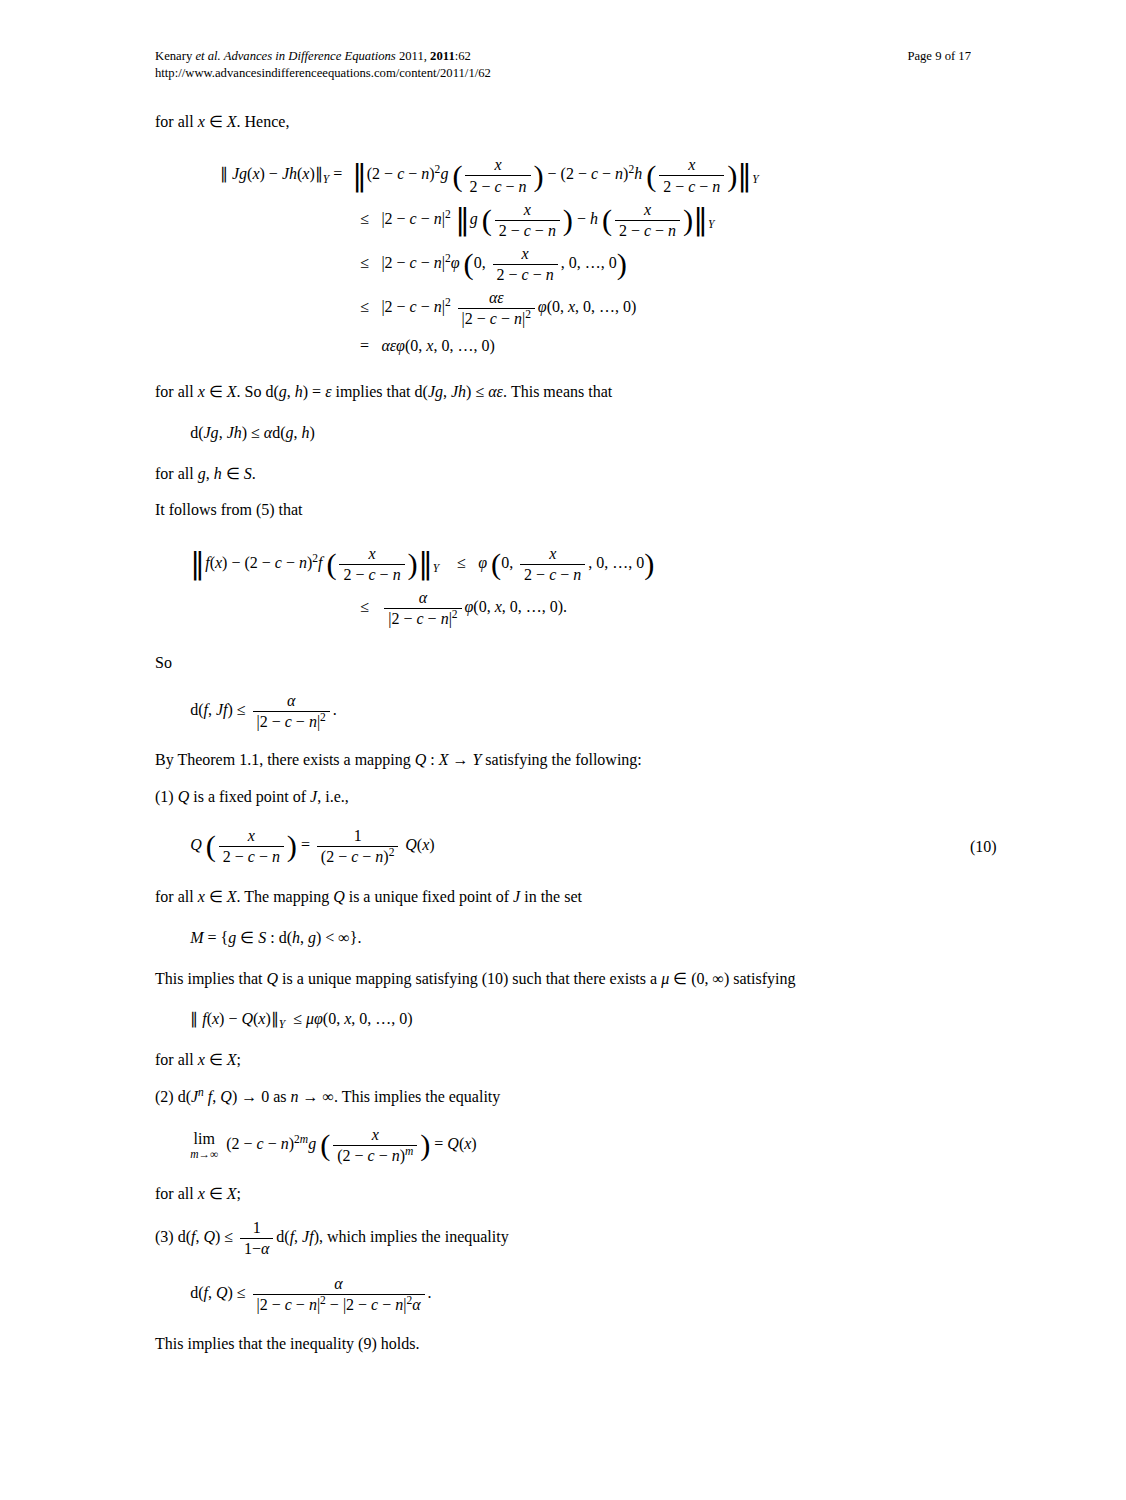Kenary et al. Advances in Difference Equations 2011, 2011:62
http://www.advancesindifferenceequations.com/content/2011/1/62
Page 9 of 17
for all x ∈ X. Hence,
∥ Jg(x) − Jh(x)∥Y = ∥(2 − c − n)2g (x 2 − c − n) − (2 − c − n)2h (x 2 − c − n)∥Y ≤ |2 − c − n|2 ∥g (x 2 − c − n) − h (x 2 − c − n)∥Y ≤ |2 − c − n|2φ (0, x 2 − c − n, 0, …, 0) ≤ |2 − c − n|2 αε|2 − c − n|2 φ(0, x, 0, …, 0) = αεφ(0, x, 0, …, 0)
for all x ∈ X. So d(g, h) = ε implies that d(Jg, Jh) ≤ αε. This means that
d(Jg, Jh) ≤ αd(g, h)
for all g, h ∈ S.
It follows from (5) that
∥f(x) − (2 − c − n)2f (x 2 − c − n)∥Y ≤ φ (0, x 2 − c − n, 0, …, 0) ≤ α|2 − c − n|2 φ(0, x, 0, …, 0).
So
d(f, Jf) ≤ α|2 − c − n|2.
By Theorem 1.1, there exists a mapping Q : X → Y satisfying the following:
(1) Q is a fixed point of J, i.e.,
Q (x 2 − c − n) = 1(2 − c − n)2 Q(x) (10)
for all x ∈ X. The mapping Q is a unique fixed point of J in the set
M = {g ∈ S : d(h, g) < ∞}.
This implies that Q is a unique mapping satisfying (10) such that there exists a μ ∈ (0, ∞) satisfying
∥ f(x) − Q(x)∥Y ≤ μφ(0, x, 0, …, 0)
for all x ∈ X;
(2) d(Jn f, Q) → 0 as n → ∞. This implies the equality
lim m→∞ (2 − c − n)2mg (x(2 − c − n)m) = Q(x)
for all x ∈ X;
(3) d(f, Q) ≤ 11−αd(f, Jf), which implies the inequality
d(f, Q) ≤ α|2 − c − n|2 − |2 − c − n|2α.
This implies that the inequality (9) holds.